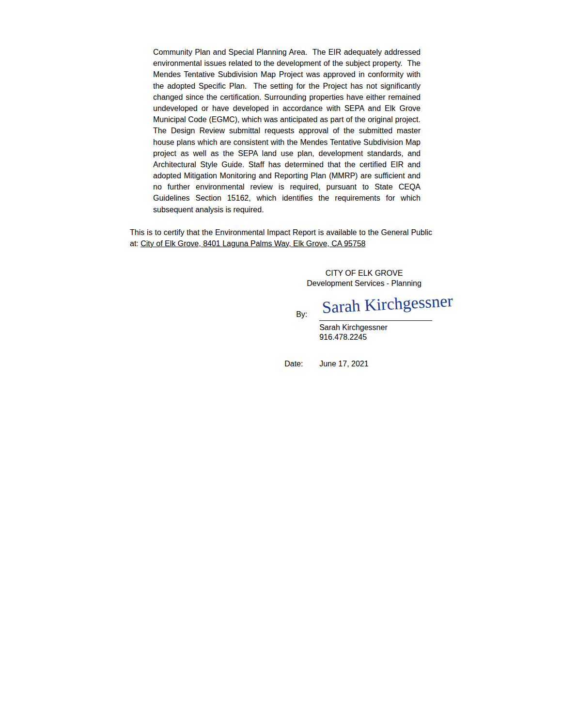Community Plan and Special Planning Area. The EIR adequately addressed environmental issues related to the development of the subject property. The Mendes Tentative Subdivision Map Project was approved in conformity with the adopted Specific Plan. The setting for the Project has not significantly changed since the certification. Surrounding properties have either remained undeveloped or have developed in accordance with SEPA and Elk Grove Municipal Code (EGMC), which was anticipated as part of the original project. The Design Review submittal requests approval of the submitted master house plans which are consistent with the Mendes Tentative Subdivision Map project as well as the SEPA land use plan, development standards, and Architectural Style Guide. Staff has determined that the certified EIR and adopted Mitigation Monitoring and Reporting Plan (MMRP) are sufficient and no further environmental review is required, pursuant to State CEQA Guidelines Section 15162, which identifies the requirements for which subsequent analysis is required.
This is to certify that the Environmental Impact Report is available to the General Public at: City of Elk Grove, 8401 Laguna Palms Way, Elk Grove, CA 95758
CITY OF ELK GROVE
Development Services - Planning
By:
Sarah Kirchgessner
Sarah Kirchgessner
916.478.2245
Date: June 17, 2021